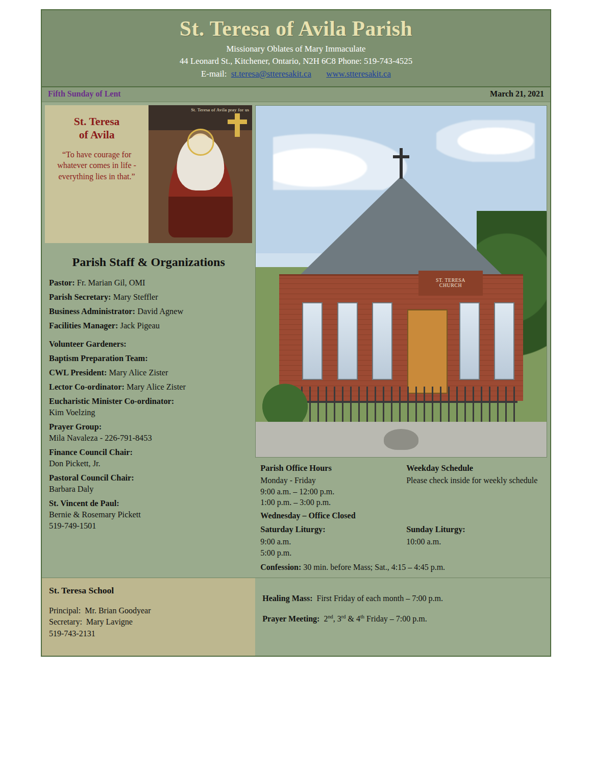St. Teresa of Avila Parish
Missionary Oblates of Mary Immaculate
44 Leonard St., Kitchener, Ontario, N2H 6C8 Phone: 519-743-4525
E-mail: st.teresa@stteresakit.ca www.stteresakit.ca
Fifth Sunday of Lent March 21, 2021
St. Teresa
of Avila
“To have courage for whatever comes in life - everything lies in that.”
St. Teresa of Avila pray for us
Parish Staff & Organizations
Pastor: Fr. Marian Gil, OMI
Parish Secretary: Mary Steffler
Business Administrator: David Agnew
Facilities Manager: Jack Pigeau
Volunteer Gardeners:
Baptism Preparation Team:
CWL President: Mary Alice Zister
Lector Co-ordinator: Mary Alice Zister
Eucharistic Minister Co-ordinator:
Kim Voelzing
Prayer Group:
Mila Navaleza - 226-791-8453
Finance Council Chair:
Don Pickett, Jr.
Pastoral Council Chair:
Barbara Daly
St. Vincent de Paul:
Bernie & Rosemary Pickett
519-749-1501
ST. TERESA
CHURCH
Parish Office Hours
Monday - Friday
9:00 a.m. – 12:00 p.m.
1:00 p.m. – 3:00 p.m.
Wednesday – Office Closed
Weekday Schedule
Please check inside for weekly schedule
Saturday Liturgy:
9:00 a.m.
5:00 p.m.
Sunday Liturgy:
10:00 a.m.
Confession: 30 min. before Mass; Sat., 4:15 – 4:45 p.m.
St. Teresa School
Principal: Mr. Brian Goodyear
Secretary: Mary Lavigne
519-743-2131
Healing Mass: First Friday of each month – 7:00 p.m.
Prayer Meeting: 2nd, 3rd & 4th Friday – 7:00 p.m.